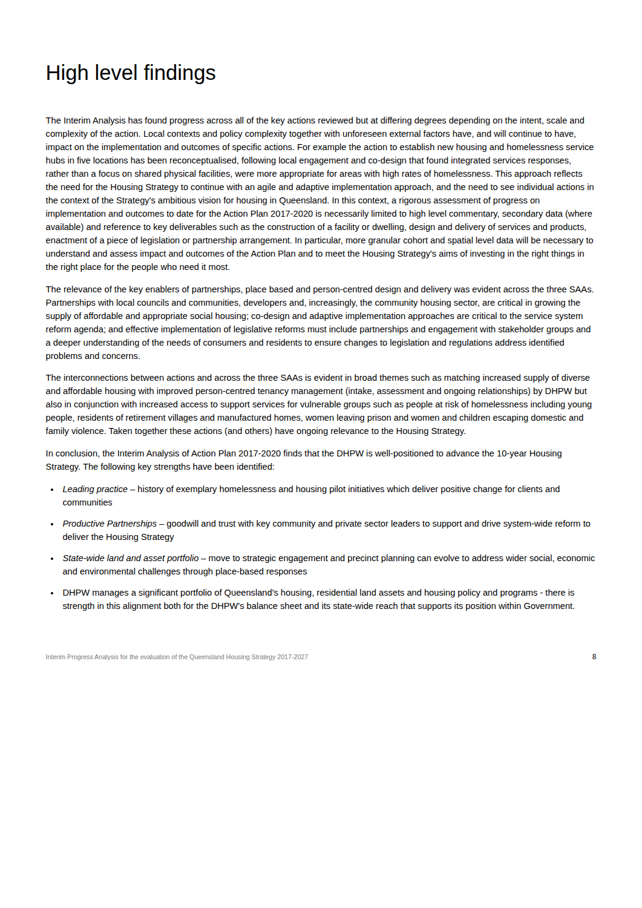High level findings
The Interim Analysis has found progress across all of the key actions reviewed but at differing degrees depending on the intent, scale and complexity of the action. Local contexts and policy complexity together with unforeseen external factors have, and will continue to have, impact on the implementation and outcomes of specific actions. For example the action to establish new housing and homelessness service hubs in five locations has been reconceptualised, following local engagement and co-design that found integrated services responses, rather than a focus on shared physical facilities, were more appropriate for areas with high rates of homelessness. This approach reflects the need for the Housing Strategy to continue with an agile and adaptive implementation approach, and the need to see individual actions in the context of the Strategy's ambitious vision for housing in Queensland. In this context, a rigorous assessment of progress on implementation and outcomes to date for the Action Plan 2017-2020 is necessarily limited to high level commentary, secondary data (where available) and reference to key deliverables such as the construction of a facility or dwelling, design and delivery of services and products, enactment of a piece of legislation or partnership arrangement. In particular, more granular cohort and spatial level data will be necessary to understand and assess impact and outcomes of the Action Plan and to meet the Housing Strategy's aims of investing in the right things in the right place for the people who need it most.
The relevance of the key enablers of partnerships, place based and person-centred design and delivery was evident across the three SAAs. Partnerships with local councils and communities, developers and, increasingly, the community housing sector, are critical in growing the supply of affordable and appropriate social housing; co-design and adaptive implementation approaches are critical to the service system reform agenda; and effective implementation of legislative reforms must include partnerships and engagement with stakeholder groups and a deeper understanding of the needs of consumers and residents to ensure changes to legislation and regulations address identified problems and concerns.
The interconnections between actions and across the three SAAs is evident in broad themes such as matching increased supply of diverse and affordable housing with improved person-centred tenancy management (intake, assessment and ongoing relationships) by DHPW but also in conjunction with increased access to support services for vulnerable groups such as people at risk of homelessness including young people, residents of retirement villages and manufactured homes, women leaving prison and women and children escaping domestic and family violence. Taken together these actions (and others) have ongoing relevance to the Housing Strategy.
In conclusion, the Interim Analysis of Action Plan 2017-2020 finds that the DHPW is well-positioned to advance the 10-year Housing Strategy. The following key strengths have been identified:
Leading practice – history of exemplary homelessness and housing pilot initiatives which deliver positive change for clients and communities
Productive Partnerships – goodwill and trust with key community and private sector leaders to support and drive system-wide reform to deliver the Housing Strategy
State-wide land and asset portfolio – move to strategic engagement and precinct planning can evolve to address wider social, economic and environmental challenges through place-based responses
DHPW manages a significant portfolio of Queensland's housing, residential land assets and housing policy and programs - there is strength in this alignment both for the DHPW's balance sheet and its state-wide reach that supports its position within Government.
Interim Progress Analysis for the evaluation of the Queensland Housing Strategy 2017-2027 8